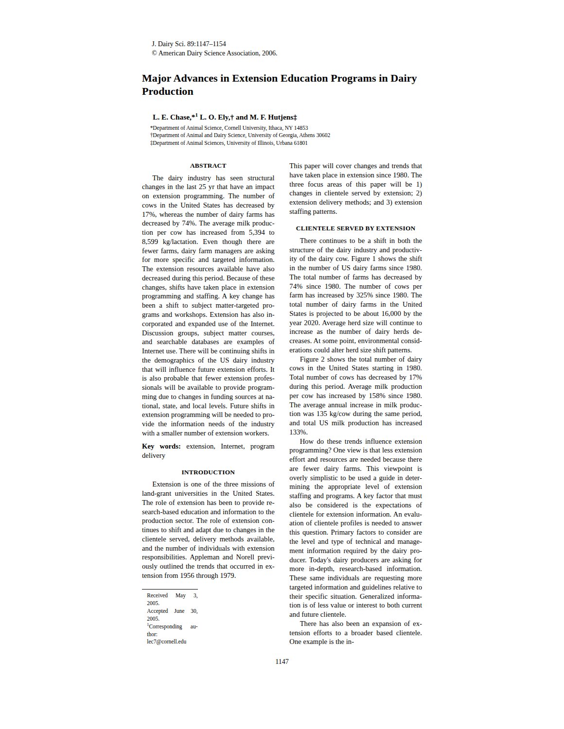J. Dairy Sci. 89:1147–1154
© American Dairy Science Association, 2006.
Major Advances in Extension Education Programs in Dairy Production
L. E. Chase,*1 L. O. Ely,† and M. F. Hutjens‡
*Department of Animal Science, Cornell University, Ithaca, NY 14853
†Department of Animal and Dairy Science, University of Georgia, Athens 30602
‡Department of Animal Sciences, University of Illinois, Urbana 61801
Abstract
The dairy industry has seen structural changes in the last 25 yr that have an impact on extension programming. The number of cows in the United States has decreased by 17%, whereas the number of dairy farms has decreased by 74%. The average milk production per cow has increased from 5,394 to 8,599 kg/lactation. Even though there are fewer farms, dairy farm managers are asking for more specific and targeted information. The extension resources available have also decreased during this period. Because of these changes, shifts have taken place in extension programming and staffing. A key change has been a shift to subject matter-targeted programs and workshops. Extension has also incorporated and expanded use of the Internet. Discussion groups, subject matter courses, and searchable databases are examples of Internet use. There will be continuing shifts in the demographics of the US dairy industry that will influence future extension efforts. It is also probable that fewer extension professionals will be available to provide programming due to changes in funding sources at national, state, and local levels. Future shifts in extension programming will be needed to provide the information needs of the industry with a smaller number of extension workers.
Key words: extension, Internet, program delivery
Introduction
Extension is one of the three missions of land-grant universities in the United States. The role of extension has been to provide research-based education and information to the production sector. The role of extension continues to shift and adapt due to changes in the clientele served, delivery methods available, and the number of individuals with extension responsibilities. Appleman and Norell previously outlined the trends that occurred in extension from 1956 through 1979.
Received May 3, 2005.
Accepted June 30, 2005.
1Corresponding author: lec7@cornell.edu
This paper will cover changes and trends that have taken place in extension since 1980. The three focus areas of this paper will be 1) changes in clientele served by extension; 2) extension delivery methods; and 3) extension staffing patterns.
Clientele Served by Extension
There continues to be a shift in both the structure of the dairy industry and productivity of the dairy cow. Figure 1 shows the shift in the number of US dairy farms since 1980. The total number of farms has decreased by 74% since 1980. The number of cows per farm has increased by 325% since 1980. The total number of dairy farms in the United States is projected to be about 16,000 by the year 2020. Average herd size will continue to increase as the number of dairy herds decreases. At some point, environmental considerations could alter herd size shift patterns.
Figure 2 shows the total number of dairy cows in the United States starting in 1980. Total number of cows has decreased by 17% during this period. Average milk production per cow has increased by 158% since 1980. The average annual increase in milk production was 135 kg/cow during the same period, and total US milk production has increased 133%.
How do these trends influence extension programming? One view is that less extension effort and resources are needed because there are fewer dairy farms. This viewpoint is overly simplistic to be used a guide in determining the appropriate level of extension staffing and programs. A key factor that must also be considered is the expectations of clientele for extension information. An evaluation of clientele profiles is needed to answer this question. Primary factors to consider are the level and type of technical and management information required by the dairy producer. Today's dairy producers are asking for more in-depth, research-based information. These same individuals are requesting more targeted information and guidelines relative to their specific situation. Generalized information is of less value or interest to both current and future clientele.
There has also been an expansion of extension efforts to a broader based clientele. One example is the in-
1147